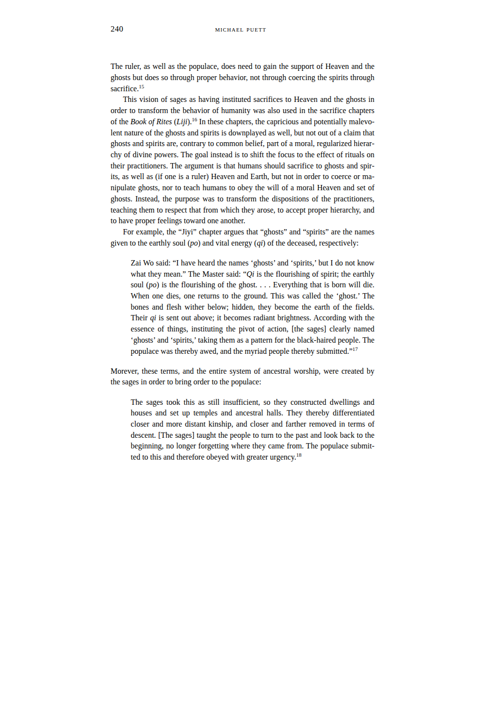240 Michael Puett
The ruler, as well as the populace, does need to gain the support of Heaven and the ghosts but does so through proper behavior, not through coercing the spirits through sacrifice.15
This vision of sages as having instituted sacrifices to Heaven and the ghosts in order to transform the behavior of humanity was also used in the sacrifice chapters of the Book of Rites (Liji).16 In these chapters, the capricious and potentially malevolent nature of the ghosts and spirits is downplayed as well, but not out of a claim that ghosts and spirits are, contrary to common belief, part of a moral, regularized hierarchy of divine powers. The goal instead is to shift the focus to the effect of rituals on their practitioners. The argument is that humans should sacrifice to ghosts and spirits, as well as (if one is a ruler) Heaven and Earth, but not in order to coerce or manipulate ghosts, nor to teach humans to obey the will of a moral Heaven and set of ghosts. Instead, the purpose was to transform the dispositions of the practitioners, teaching them to respect that from which they arose, to accept proper hierarchy, and to have proper feelings toward one another.
For example, the “Jiyi” chapter argues that “ghosts” and “spirits” are the names given to the earthly soul (po) and vital energy (qi) of the deceased, respectively:
Zai Wo said: “I have heard the names ‘ghosts’ and ‘spirits,’ but I do not know what they mean.” The Master said: “Qi is the flourishing of spirit; the earthly soul (po) is the flourishing of the ghost. . . . Everything that is born will die. When one dies, one returns to the ground. This was called the ‘ghost.’ The bones and flesh wither below; hidden, they become the earth of the fields. Their qi is sent out above; it becomes radiant brightness. According with the essence of things, instituting the pivot of action, [the sages] clearly named ‘ghosts’ and ‘spirits,’ taking them as a pattern for the black-haired people. The populace was thereby awed, and the myriad people thereby submitted.”17
Morever, these terms, and the entire system of ancestral worship, were created by the sages in order to bring order to the populace:
The sages took this as still insufficient, so they constructed dwellings and houses and set up temples and ancestral halls. They thereby differentiated closer and more distant kinship, and closer and farther removed in terms of descent. [The sages] taught the people to turn to the past and look back to the beginning, no longer forgetting where they came from. The populace submitted to this and therefore obeyed with greater urgency.18